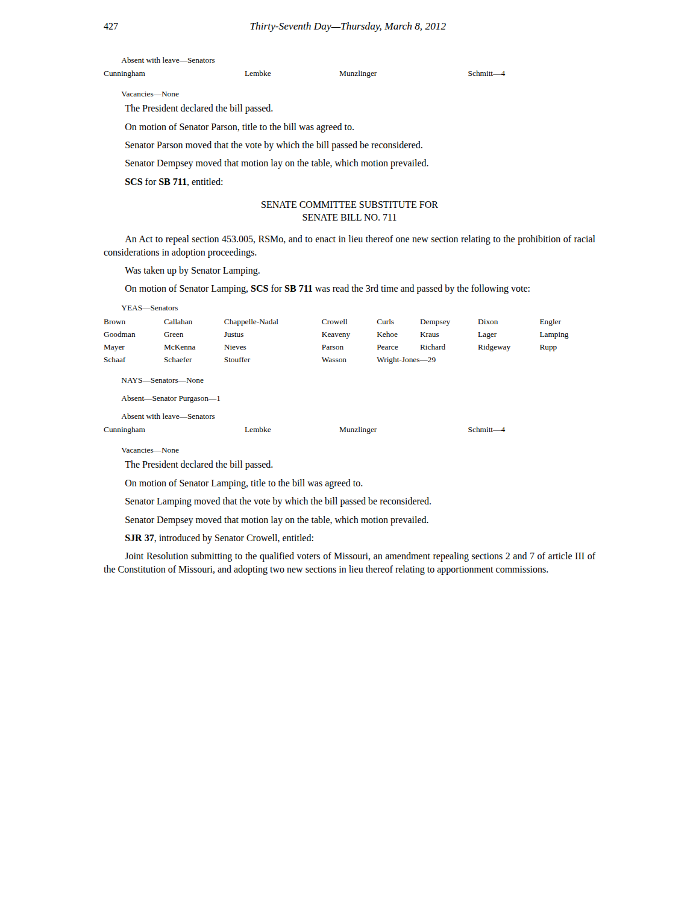427
Thirty-Seventh Day—Thursday, March 8, 2012
Absent with leave—Senators
| Cunningham | Lembke | Munzlinger | Schmitt—4 |
Vacancies—None
The President declared the bill passed.
On motion of Senator Parson, title to the bill was agreed to.
Senator Parson moved that the vote by which the bill passed be reconsidered.
Senator Dempsey moved that motion lay on the table, which motion prevailed.
SCS for SB 711, entitled:
SENATE COMMITTEE SUBSTITUTE FOR SENATE BILL NO. 711
An Act to repeal section 453.005, RSMo, and to enact in lieu thereof one new section relating to the prohibition of racial considerations in adoption proceedings.
Was taken up by Senator Lamping.
On motion of Senator Lamping, SCS for SB 711 was read the 3rd time and passed by the following vote:
YEAS—Senators
| Brown | Callahan | Chappelle-Nadal | Crowell | Curls | Dempsey | Dixon | Engler |
| Goodman | Green | Justus | Keaveny | Kehoe | Kraus | Lager | Lamping |
| Mayer | McKenna | Nieves | Parson | Pearce | Richard | Ridgeway | Rupp |
| Schaaf | Schaefer | Stouffer | Wasson | Wright-Jones—29 |
NAYS—Senators—None
Absent—Senator Purgason—1
Absent with leave—Senators
| Cunningham | Lembke | Munzlinger | Schmitt—4 |
Vacancies—None
The President declared the bill passed.
On motion of Senator Lamping, title to the bill was agreed to.
Senator Lamping moved that the vote by which the bill passed be reconsidered.
Senator Dempsey moved that motion lay on the table, which motion prevailed.
SJR 37, introduced by Senator Crowell, entitled:
Joint Resolution submitting to the qualified voters of Missouri, an amendment repealing sections 2 and 7 of article III of the Constitution of Missouri, and adopting two new sections in lieu thereof relating to apportionment commissions.